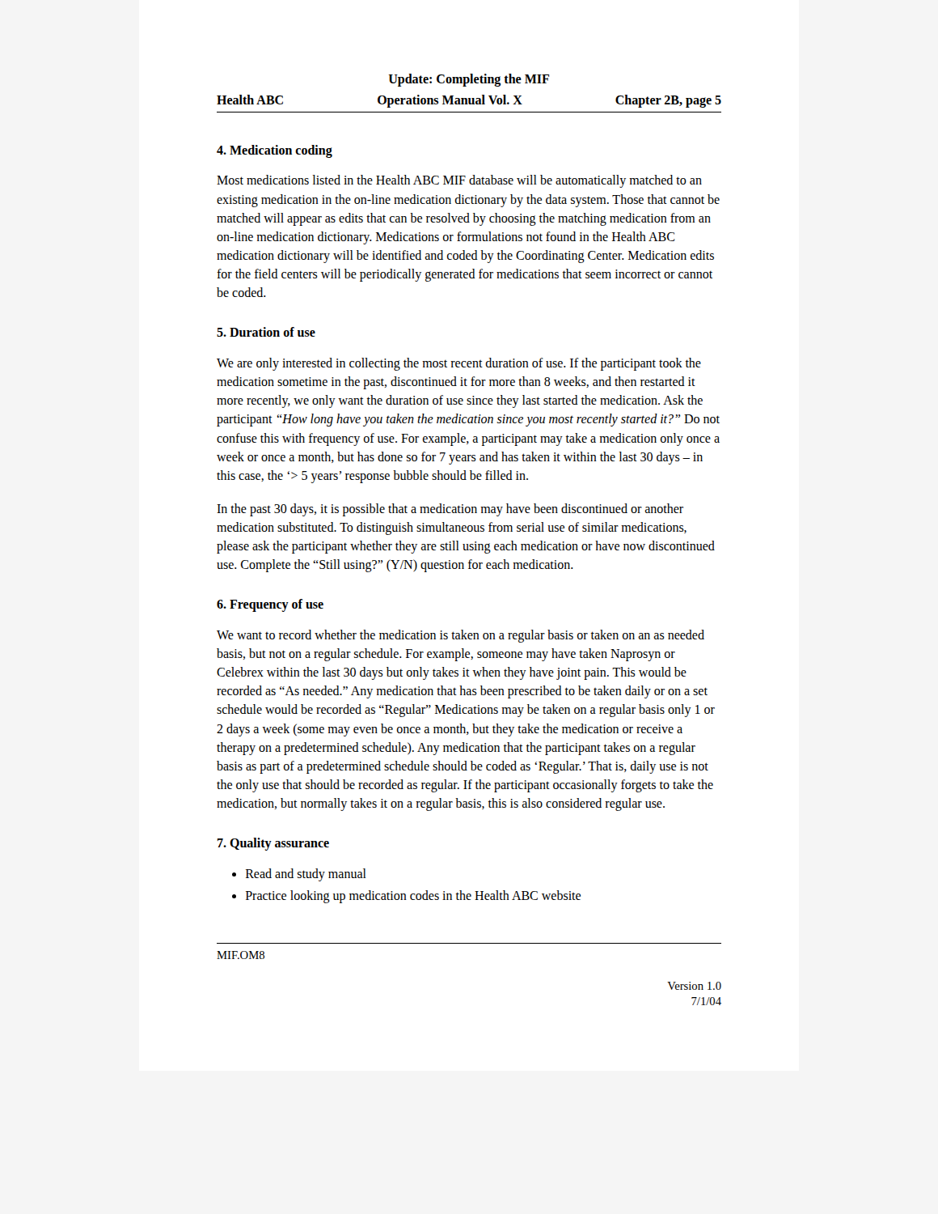Update: Completing the MIF
Health ABC Operations Manual Vol. X Chapter 2B, page 5
4. Medication coding
Most medications listed in the Health ABC MIF database will be automatically matched to an existing medication in the on-line medication dictionary by the data system. Those that cannot be matched will appear as edits that can be resolved by choosing the matching medication from an on-line medication dictionary. Medications or formulations not found in the Health ABC medication dictionary will be identified and coded by the Coordinating Center. Medication edits for the field centers will be periodically generated for medications that seem incorrect or cannot be coded.
5. Duration of use
We are only interested in collecting the most recent duration of use. If the participant took the medication sometime in the past, discontinued it for more than 8 weeks, and then restarted it more recently, we only want the duration of use since they last started the medication. Ask the participant “How long have you taken the medication since you most recently started it?” Do not confuse this with frequency of use. For example, a participant may take a medication only once a week or once a month, but has done so for 7 years and has taken it within the last 30 days – in this case, the ‘> 5 years’ response bubble should be filled in.
In the past 30 days, it is possible that a medication may have been discontinued or another medication substituted. To distinguish simultaneous from serial use of similar medications, please ask the participant whether they are still using each medication or have now discontinued use. Complete the “Still using?” (Y/N) question for each medication.
6. Frequency of use
We want to record whether the medication is taken on a regular basis or taken on an as needed basis, but not on a regular schedule. For example, someone may have taken Naprosyn or Celebrex within the last 30 days but only takes it when they have joint pain. This would be recorded as “As needed.” Any medication that has been prescribed to be taken daily or on a set schedule would be recorded as “Regular” Medications may be taken on a regular basis only 1 or 2 days a week (some may even be once a month, but they take the medication or receive a therapy on a predetermined schedule). Any medication that the participant takes on a regular basis as part of a predetermined schedule should be coded as ‘Regular.’ That is, daily use is not the only use that should be recorded as regular. If the participant occasionally forgets to take the medication, but normally takes it on a regular basis, this is also considered regular use.
7. Quality assurance
Read and study manual
Practice looking up medication codes in the Health ABC website
MIF.OM8
Version 1.0
7/1/04